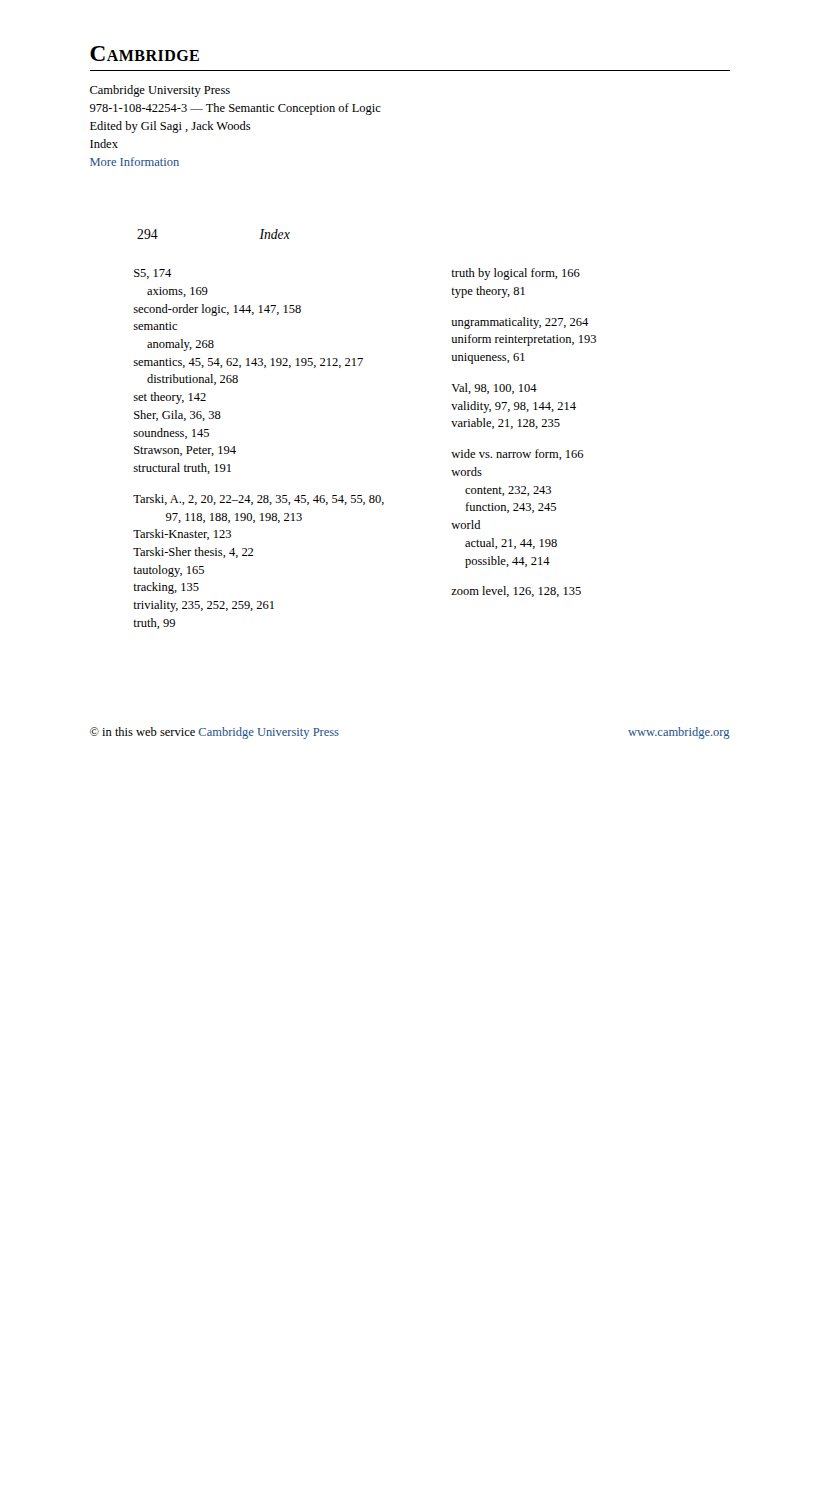Cambridge
Cambridge University Press
978-1-108-42254-3 — The Semantic Conception of Logic
Edited by Gil Sagi , Jack Woods
Index
More Information
294 Index
S5, 174
axioms, 169
second-order logic, 144, 147, 158
semantic
anomaly, 268
semantics, 45, 54, 62, 143, 192, 195, 212, 217
distributional, 268
set theory, 142
Sher, Gila, 36, 38
soundness, 145
Strawson, Peter, 194
structural truth, 191
Tarski, A., 2, 20, 22–24, 28, 35, 45, 46, 54, 55, 80,
97, 118, 188, 190, 198, 213
Tarski-Knaster, 123
Tarski-Sher thesis, 4, 22
tautology, 165
tracking, 135
triviality, 235, 252, 259, 261
truth, 99
truth by logical form, 166
type theory, 81
ungrammaticality, 227, 264
uniform reinterpretation, 193
uniqueness, 61
Val, 98, 100, 104
validity, 97, 98, 144, 214
variable, 21, 128, 235
wide vs. narrow form, 166
words
content, 232, 243
function, 243, 245
world
actual, 21, 44, 198
possible, 44, 214
zoom level, 126, 128, 135
© in this web service Cambridge University Press www.cambridge.org